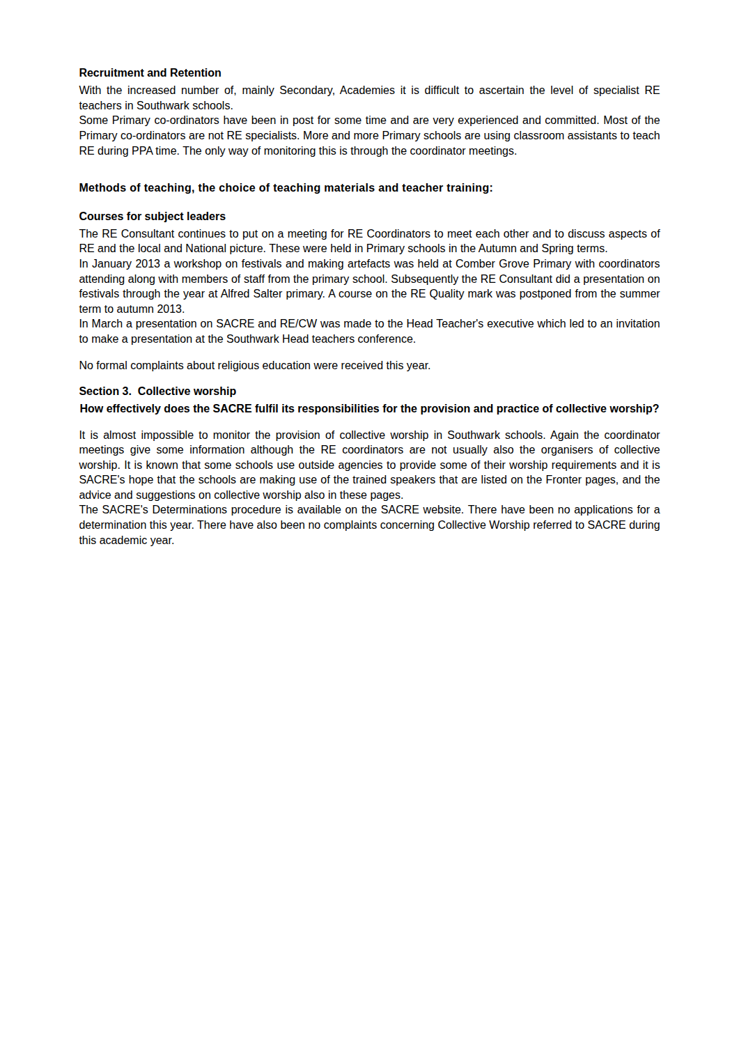Recruitment and Retention
With the increased number of, mainly Secondary, Academies it is difficult to ascertain the level of specialist RE teachers in Southwark schools.
Some Primary co-ordinators have been in post for some time and are very experienced and committed. Most of the Primary co-ordinators are not RE specialists. More and more Primary schools are using classroom assistants to teach RE during PPA time. The only way of monitoring this is through the coordinator meetings.
Methods of teaching, the choice of teaching materials and teacher training:
Courses for subject leaders
The RE Consultant continues to put on a meeting for RE Coordinators to meet each other and to discuss aspects of RE and the local and National picture. These were held in Primary schools in the Autumn and Spring terms.
In January 2013 a workshop on festivals and making artefacts was held at Comber Grove Primary with coordinators attending along with members of staff from the primary school. Subsequently the RE Consultant did a presentation on festivals through the year at Alfred Salter primary. A course on the RE Quality mark was postponed from the summer term to autumn 2013.
In March a presentation on SACRE and RE/CW was made to the Head Teacher's executive which led to an invitation to make a presentation at the Southwark Head teachers conference.
No formal complaints about religious education were received this year.
Section 3. Collective worship
How effectively does the SACRE fulfil its responsibilities for the provision and practice of collective worship?
It is almost impossible to monitor the provision of collective worship in Southwark schools. Again the coordinator meetings give some information although the RE coordinators are not usually also the organisers of collective worship. It is known that some schools use outside agencies to provide some of their worship requirements and it is SACRE's hope that the schools are making use of the trained speakers that are listed on the Fronter pages, and the advice and suggestions on collective worship also in these pages.
The SACRE's Determinations procedure is available on the SACRE website. There have been no applications for a determination this year. There have also been no complaints concerning Collective Worship referred to SACRE during this academic year.